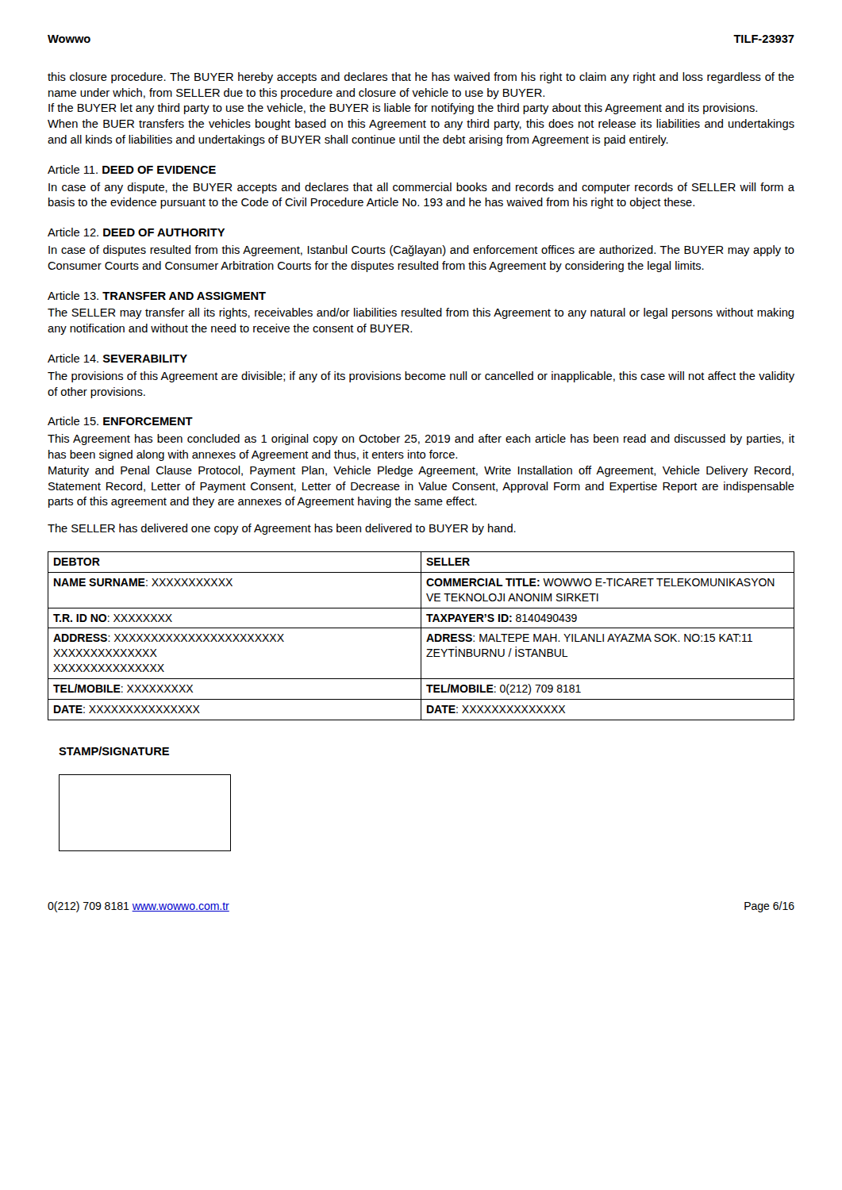Wowwo TILF-23937
this closure procedure. The BUYER hereby accepts and declares that he has waived from his right to claim any right and loss regardless of the name under which, from SELLER due to this procedure and closure of vehicle to use by BUYER.
If the BUYER let any third party to use the vehicle, the BUYER is liable for notifying the third party about this Agreement and its provisions.
When the BUER transfers the vehicles bought based on this Agreement to any third party, this does not release its liabilities and undertakings and all kinds of liabilities and undertakings of BUYER shall continue until the debt arising from Agreement is paid entirely.
Article 11. DEED OF EVIDENCE
In case of any dispute, the BUYER accepts and declares that all commercial books and records and computer records of SELLER will form a basis to the evidence pursuant to the Code of Civil Procedure Article No. 193 and he has waived from his right to object these.
Article 12. DEED OF AUTHORITY
In case of disputes resulted from this Agreement, Istanbul Courts (Cağlayan) and enforcement offices are authorized. The BUYER may apply to Consumer Courts and Consumer Arbitration Courts for the disputes resulted from this Agreement by considering the legal limits.
Article 13. TRANSFER AND ASSIGMENT
The SELLER may transfer all its rights, receivables and/or liabilities resulted from this Agreement to any natural or legal persons without making any notification and without the need to receive the consent of BUYER.
Article 14. SEVERABILITY
The provisions of this Agreement are divisible; if any of its provisions become null or cancelled or inapplicable, this case will not affect the validity of other provisions.
Article 15. ENFORCEMENT
This Agreement has been concluded as 1 original copy on October 25, 2019 and after each article has been read and discussed by parties, it has been signed along with annexes of Agreement and thus, it enters into force.
Maturity and Penal Clause Protocol, Payment Plan, Vehicle Pledge Agreement, Write Installation off Agreement, Vehicle Delivery Record, Statement Record, Letter of Payment Consent, Letter of Decrease in Value Consent, Approval Form and Expertise Report are indispensable parts of this agreement and they are annexes of Agreement having the same effect.
The SELLER has delivered one copy of Agreement has been delivered to BUYER by hand.
| DEBTOR | SELLER |
| NAME SURNAME : XXXXXXXXXXX | COMMERCIAL TITLE: WOWWO E-TICARET TELEKOMUNIKASYON VE TEKNOLOJI ANONIM SIRKETI |
| T.R. ID NO : XXXXXXXX | TAXPAYER’S ID: 8140490439 |
| ADDRESS : XXXXXXXXXXXXXXXXXXXXXXX XXXXXXXXXXXXXX XXXXXXXXXXXXXXX | ADRESS : MALTEPE MAH. YILANLI AYAZMA SOK. NO:15 KAT:11 ZEYTİNBURNU / İSTANBUL |
| TEL/MOBILE : XXXXXXXXX | TEL/MOBILE : 0(212) 709 8181 |
| DATE : XXXXXXXXXXXXXXX | DATE : XXXXXXXXXXXXXX |
STAMP/SIGNATURE
0(212) 709 8181 www.wowwo.com.tr Page 6/16